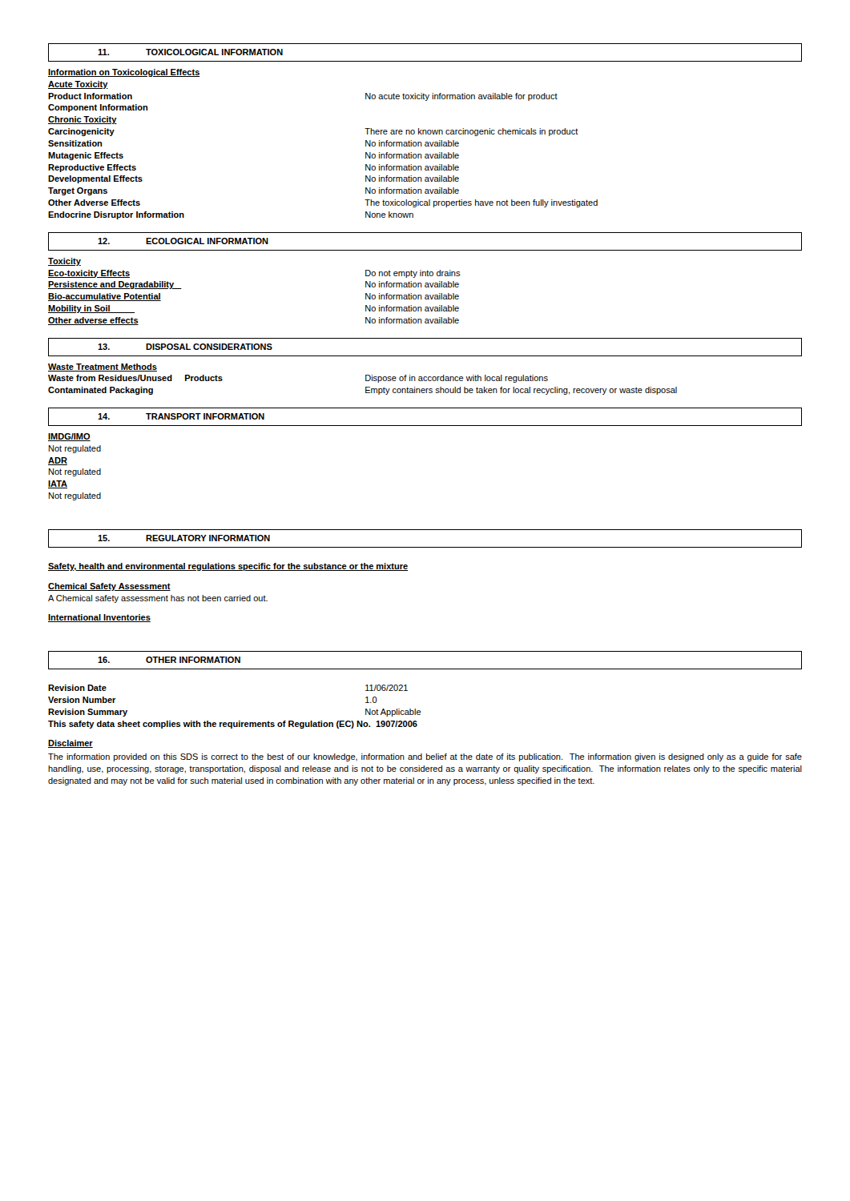11. TOXICOLOGICAL INFORMATION
Information on Toxicological Effects
| Acute Toxicity | |
| Product Information | No acute toxicity information available for product |
| Component Information | |
| Chronic Toxicity | |
| Carcinogenicity | There are no known carcinogenic chemicals in product |
| Sensitization | No information available |
| Mutagenic Effects | No information available |
| Reproductive Effects | No information available |
| Developmental Effects | No information available |
| Target Organs | No information available |
| Other Adverse Effects | The toxicological properties have not been fully investigated |
| Endocrine Disruptor Information | None known |
12. ECOLOGICAL INFORMATION
| Toxicity | |
| Eco-toxicity Effects | Do not empty into drains |
| Persistence and Degradability | No information available |
| Bio-accumulative Potential | No information available |
| Mobility in Soil | No information available |
| Other adverse effects | No information available |
13. DISPOSAL CONSIDERATIONS
Waste Treatment Methods
| Waste from Residues/Unused Products | Dispose of in accordance with local regulations |
| Contaminated Packaging | Empty containers should be taken for local recycling, recovery or waste disposal |
14. TRANSPORT INFORMATION
IMDG/IMO
Not regulated
ADR
Not regulated
IATA
Not regulated
15. REGULATORY INFORMATION
Safety, health and environmental regulations specific for the substance or the mixture
Chemical Safety Assessment
A Chemical safety assessment has not been carried out.
International Inventories
16. OTHER INFORMATION
| Revision Date | 11/06/2021 |
| Version Number | 1.0 |
| Revision Summary | Not Applicable |
This safety data sheet complies with the requirements of Regulation (EC) No. 1907/2006
Disclaimer
The information provided on this SDS is correct to the best of our knowledge, information and belief at the date of its publication. The information given is designed only as a guide for safe handling, use, processing, storage, transportation, disposal and release and is not to be considered as a warranty or quality specification. The information relates only to the specific material designated and may not be valid for such material used in combination with any other material or in any process, unless specified in the text.